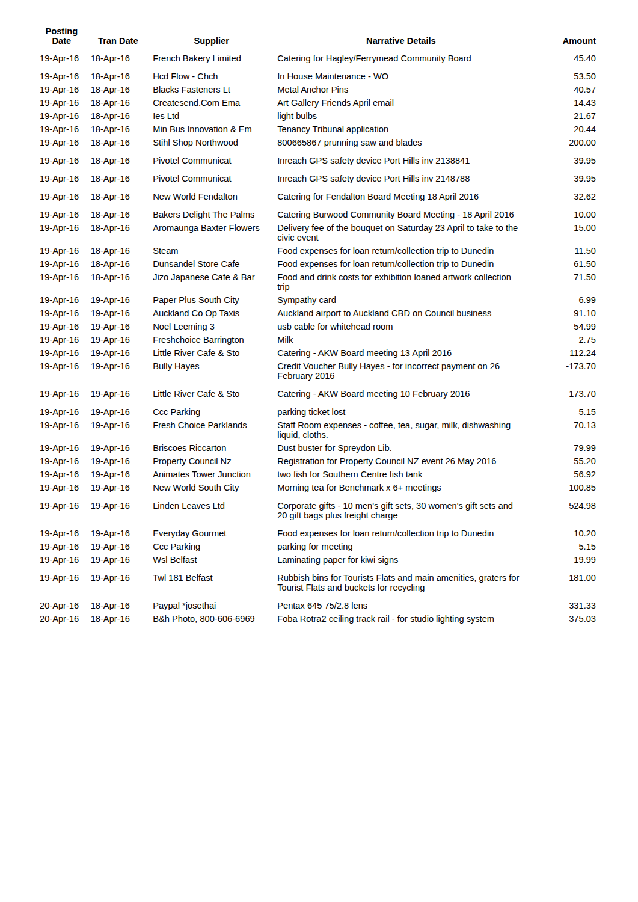| Posting Date | Tran Date | Supplier | Narrative Details | Amount |
| --- | --- | --- | --- | --- |
| 19-Apr-16 | 18-Apr-16 | French Bakery Limited | Catering for Hagley/Ferrymead Community Board | 45.40 |
| 19-Apr-16 | 18-Apr-16 | Hcd Flow - Chch | In House Maintenance - WO | 53.50 |
| 19-Apr-16 | 18-Apr-16 | Blacks Fasteners Lt | Metal Anchor Pins | 40.57 |
| 19-Apr-16 | 18-Apr-16 | Createsend.Com Ema | Art Gallery Friends April email | 14.43 |
| 19-Apr-16 | 18-Apr-16 | Ies Ltd | light bulbs | 21.67 |
| 19-Apr-16 | 18-Apr-16 | Min Bus Innovation & Em | Tenancy Tribunal application | 20.44 |
| 19-Apr-16 | 18-Apr-16 | Stihl Shop Northwood | 800665867 prunning saw and blades | 200.00 |
| 19-Apr-16 | 18-Apr-16 | Pivotel Communicat | Inreach GPS safety device Port Hills inv 2138841 | 39.95 |
| 19-Apr-16 | 18-Apr-16 | Pivotel Communicat | Inreach GPS safety device Port Hills inv 2148788 | 39.95 |
| 19-Apr-16 | 18-Apr-16 | New World Fendalton | Catering for Fendalton Board Meeting 18 April 2016 | 32.62 |
| 19-Apr-16 | 18-Apr-16 | Bakers Delight The Palms | Catering Burwood Community Board Meeting - 18 April 2016 | 10.00 |
| 19-Apr-16 | 18-Apr-16 | Aromaunga Baxter Flowers | Delivery fee of the bouquet on Saturday 23 April to take to the civic event | 15.00 |
| 19-Apr-16 | 18-Apr-16 | Steam | Food expenses for loan return/collection trip to Dunedin | 11.50 |
| 19-Apr-16 | 18-Apr-16 | Dunsandel Store Cafe | Food expenses for loan return/collection trip to Dunedin | 61.50 |
| 19-Apr-16 | 18-Apr-16 | Jizo Japanese Cafe & Bar | Food and drink costs for exhibition loaned artwork collection trip | 71.50 |
| 19-Apr-16 | 19-Apr-16 | Paper Plus South City | Sympathy card | 6.99 |
| 19-Apr-16 | 19-Apr-16 | Auckland Co Op Taxis | Auckland airport to Auckland CBD on Council business | 91.10 |
| 19-Apr-16 | 19-Apr-16 | Noel Leeming 3 | usb cable for whitehead room | 54.99 |
| 19-Apr-16 | 19-Apr-16 | Freshchoice Barrington | Milk | 2.75 |
| 19-Apr-16 | 19-Apr-16 | Little River Cafe & Sto | Catering - AKW Board meeting 13 April 2016 | 112.24 |
| 19-Apr-16 | 19-Apr-16 | Bully Hayes | Credit Voucher Bully Hayes - for incorrect payment on 26 February 2016 | -173.70 |
| 19-Apr-16 | 19-Apr-16 | Little River Cafe & Sto | Catering - AKW Board meeting 10 February 2016 | 173.70 |
| 19-Apr-16 | 19-Apr-16 | Ccc Parking | parking ticket lost | 5.15 |
| 19-Apr-16 | 19-Apr-16 | Fresh Choice Parklands | Staff Room expenses - coffee, tea, sugar, milk, dishwashing liquid, cloths. | 70.13 |
| 19-Apr-16 | 19-Apr-16 | Briscoes Riccarton | Dust buster for Spreydon Lib. | 79.99 |
| 19-Apr-16 | 19-Apr-16 | Property Council Nz | Registration for Property Council NZ event 26 May 2016 | 55.20 |
| 19-Apr-16 | 19-Apr-16 | Animates Tower Junction | two fish for Southern Centre fish tank | 56.92 |
| 19-Apr-16 | 19-Apr-16 | New World South City | Morning tea for Benchmark x 6+ meetings | 100.85 |
| 19-Apr-16 | 19-Apr-16 | Linden Leaves Ltd | Corporate gifts - 10 men's gift sets, 30 women's gift sets and 20 gift bags plus freight charge | 524.98 |
| 19-Apr-16 | 19-Apr-16 | Everyday Gourmet | Food expenses for loan return/collection trip to Dunedin | 10.20 |
| 19-Apr-16 | 19-Apr-16 | Ccc Parking | parking for meeting | 5.15 |
| 19-Apr-16 | 19-Apr-16 | Wsl Belfast | Laminating paper for kiwi signs | 19.99 |
| 19-Apr-16 | 19-Apr-16 | Twl 181 Belfast | Rubbish bins for Tourists Flats and main amenities, graters for Tourist Flats and buckets for recycling | 181.00 |
| 20-Apr-16 | 18-Apr-16 | Paypal *josethai | Pentax 645 75/2.8 lens | 331.33 |
| 20-Apr-16 | 18-Apr-16 | B&h Photo, 800-606-6969 | Foba Rotra2 ceiling track rail - for studio lighting system | 375.03 |